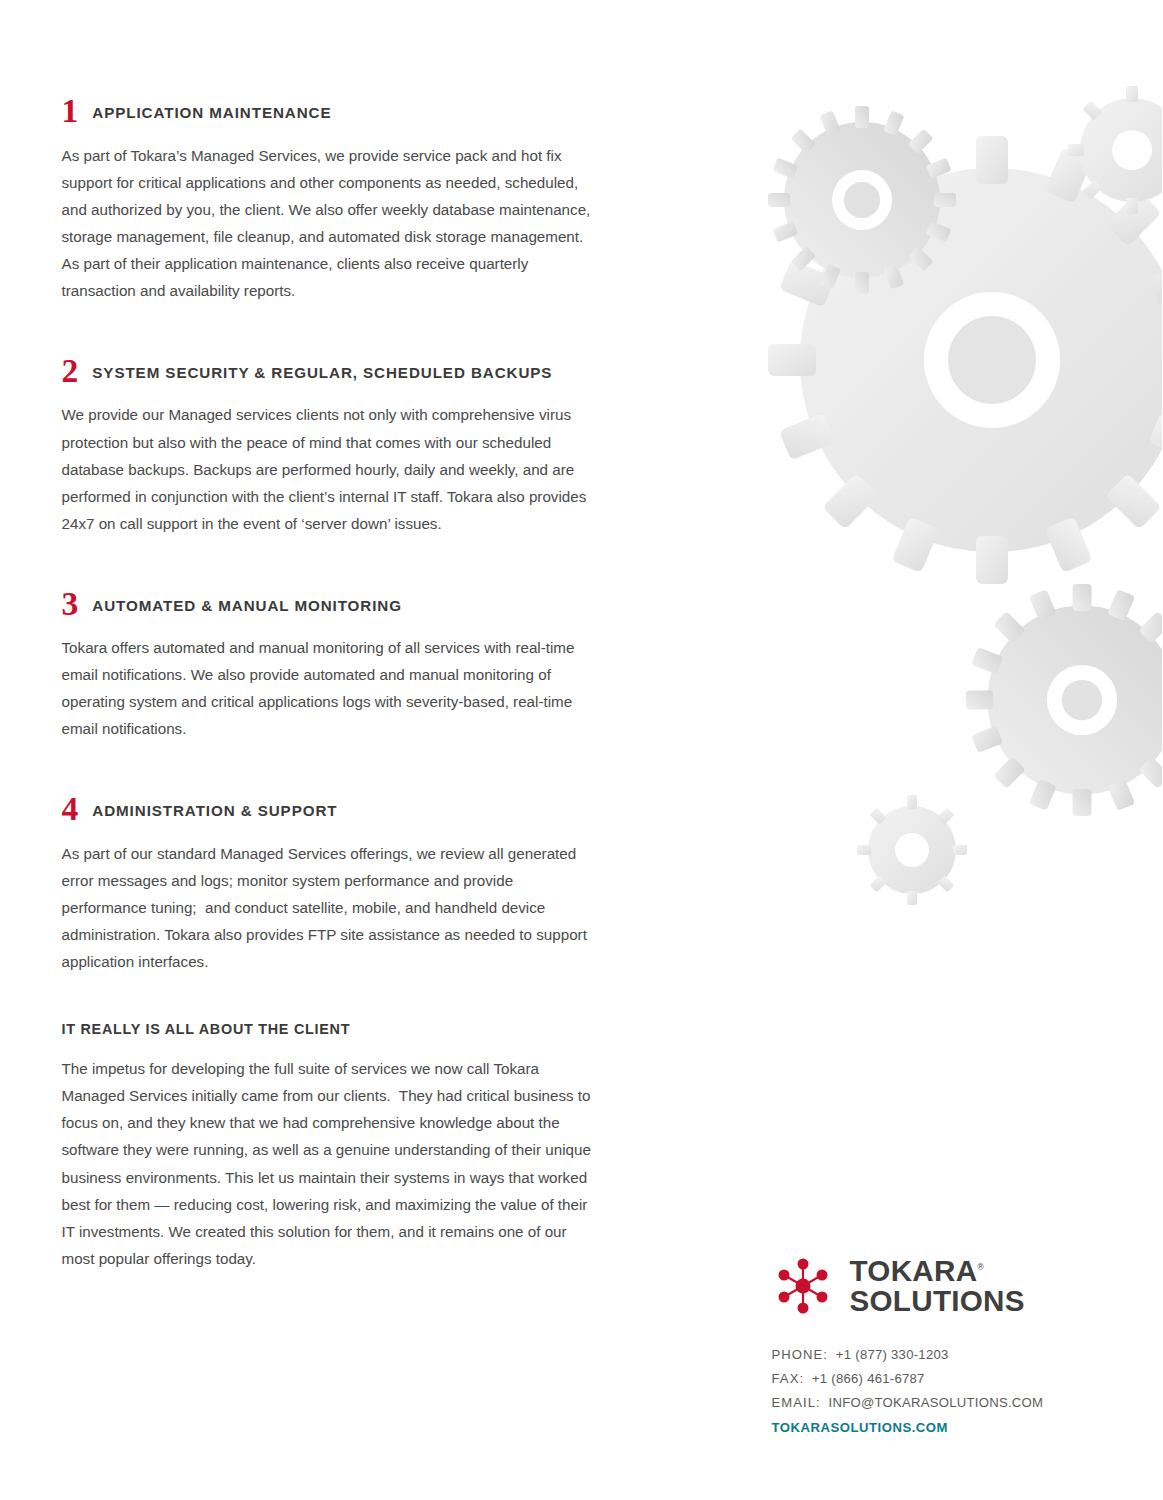1 Application Maintenance
As part of Tokara’s Managed Services, we provide service pack and hot fix support for critical applications and other components as needed, scheduled, and authorized by you, the client. We also offer weekly database maintenance, storage management, file cleanup, and automated disk storage management. As part of their application maintenance, clients also receive quarterly transaction and availability reports.
2 System Security & Regular, Scheduled Backups
We provide our Managed services clients not only with comprehensive virus protection but also with the peace of mind that comes with our scheduled database backups. Backups are performed hourly, daily and weekly, and are performed in conjunction with the client’s internal IT staff. Tokara also provides 24x7 on call support in the event of ‘server down’ issues.
3 Automated & Manual Monitoring
Tokara offers automated and manual monitoring of all services with real-time email notifications. We also provide automated and manual monitoring of operating system and critical applications logs with severity-based, real-time email notifications.
4 Administration & Support
As part of our standard Managed Services offerings, we review all generated error messages and logs; monitor system performance and provide performance tuning; and conduct satellite, mobile, and handheld device administration. Tokara also provides FTP site assistance as needed to support application interfaces.
It Really Is All About The Client
The impetus for developing the full suite of services we now call Tokara Managed Services initially came from our clients. They had critical business to focus on, and they knew that we had comprehensive knowledge about the software they were running, as well as a genuine understanding of their unique business environments. This let us maintain their systems in ways that worked best for them — reducing cost, lowering risk, and maximizing the value of their IT investments. We created this solution for them, and it remains one of our most popular offerings today.
TOKARA® SOLUTIONS
PHONE: +1 (877) 330-1203
FAX: +1 (866) 461-6787
EMAIL: INFO@TOKARASOLUTIONS.COM
TOKARASOLUTIONS.COM